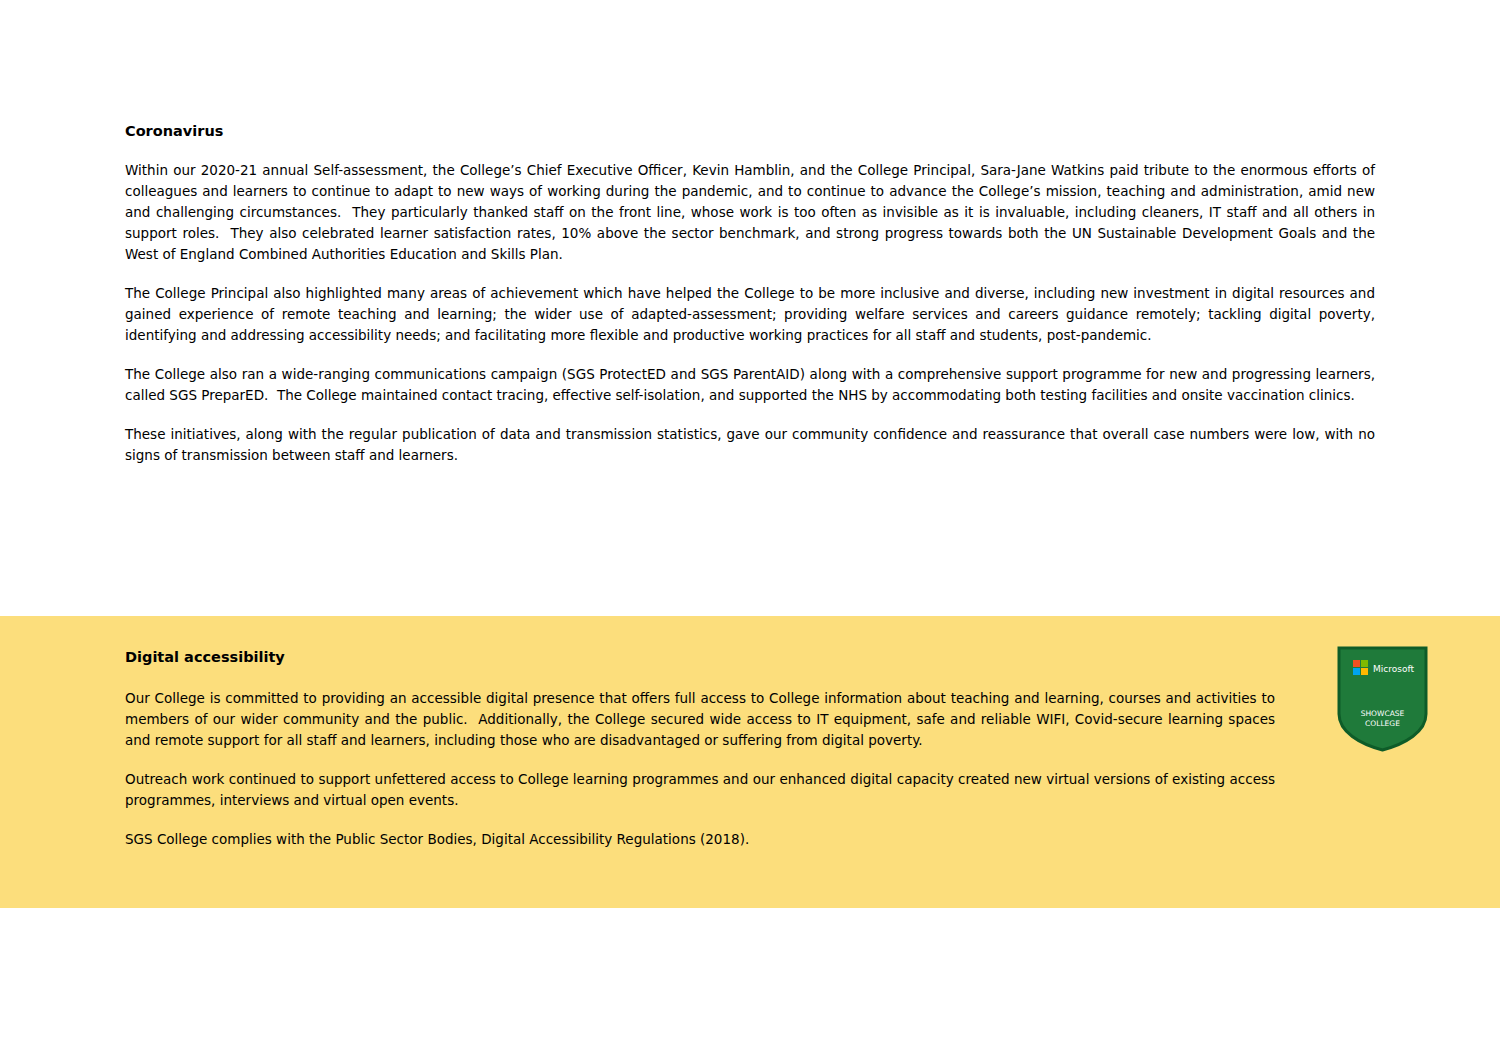Coronavirus
Within our 2020-21 annual Self-assessment, the College’s Chief Executive Officer, Kevin Hamblin, and the College Principal, Sara-Jane Watkins paid tribute to the enormous efforts of colleagues and learners to continue to adapt to new ways of working during the pandemic, and to continue to advance the College’s mission, teaching and administration, amid new and challenging circumstances. They particularly thanked staff on the front line, whose work is too often as invisible as it is invaluable, including cleaners, IT staff and all others in support roles. They also celebrated learner satisfaction rates, 10% above the sector benchmark, and strong progress towards both the UN Sustainable Development Goals and the West of England Combined Authorities Education and Skills Plan.
The College Principal also highlighted many areas of achievement which have helped the College to be more inclusive and diverse, including new investment in digital resources and gained experience of remote teaching and learning; the wider use of adapted-assessment; providing welfare services and careers guidance remotely; tackling digital poverty, identifying and addressing accessibility needs; and facilitating more flexible and productive working practices for all staff and students, post-pandemic.
The College also ran a wide-ranging communications campaign (SGS ProtectED and SGS ParentAID) along with a comprehensive support programme for new and progressing learners, called SGS PreparED. The College maintained contact tracing, effective self-isolation, and supported the NHS by accommodating both testing facilities and onsite vaccination clinics.
These initiatives, along with the regular publication of data and transmission statistics, gave our community confidence and reassurance that overall case numbers were low, with no signs of transmission between staff and learners.
Digital accessibility
Our College is committed to providing an accessible digital presence that offers full access to College information about teaching and learning, courses and activities to members of our wider community and the public. Additionally, the College secured wide access to IT equipment, safe and reliable WIFI, Covid-secure learning spaces and remote support for all staff and learners, including those who are disadvantaged or suffering from digital poverty.
Outreach work continued to support unfettered access to College learning programmes and our enhanced digital capacity created new virtual versions of existing access programmes, interviews and virtual open events.
SGS College complies with the Public Sector Bodies, Digital Accessibility Regulations (2018).
Microsoft Showcase College Microsoft SHOWCASE COLLEGE